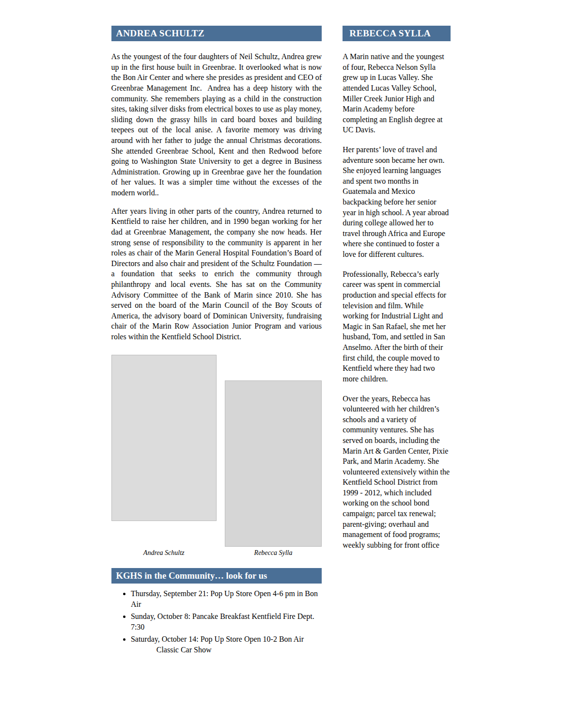ANDREA SCHULTZ
As the youngest of the four daughters of Neil Schultz, Andrea grew up in the first house built in Greenbrae. It overlooked what is now the Bon Air Center and where she presides as president and CEO of Greenbrae Management Inc. Andrea has a deep history with the community. She remembers playing as a child in the construction sites, taking silver disks from electrical boxes to use as play money, sliding down the grassy hills in card board boxes and building teepees out of the local anise. A favorite memory was driving around with her father to judge the annual Christmas decorations. She attended Greenbrae School, Kent and then Redwood before going to Washington State University to get a degree in Business Administration. Growing up in Greenbrae gave her the foundation of her values. It was a simpler time without the excesses of the modern world..
After years living in other parts of the country, Andrea returned to Kentfield to raise her children, and in 1990 began working for her dad at Greenbrae Management, the company she now heads. Her strong sense of responsibility to the community is apparent in her roles as chair of the Marin General Hospital Foundation’s Board of Directors and also chair and president of the Schultz Foundation — a foundation that seeks to enrich the community through philanthropy and local events. She has sat on the Community Advisory Committee of the Bank of Marin since 2010. She has served on the board of the Marin Council of the Boy Scouts of America, the advisory board of Dominican University, fundraising chair of the Marin Row Association Junior Program and various roles within the Kentfield School District.
Andrea Schultz
Rebecca Sylla
KGHS in the Community… look for us
Thursday, September 21: Pop Up Store Open 4-6 pm in Bon Air
Sunday, October 8: Pancake Breakfast Kentfield Fire Dept. 7:30
Saturday, October 14: Pop Up Store Open 10-2 Bon Air Classic Car Show
REBECCA SYLLA
A Marin native and the youngest of four, Rebecca Nelson Sylla grew up in Lucas Valley. She attended Lucas Valley School, Miller Creek Junior High and Marin Academy before completing an English degree at UC Davis.
Her parents’ love of travel and adventure soon became her own. She enjoyed learning languages and spent two months in Guatemala and Mexico backpacking before her senior year in high school. A year abroad during college allowed her to travel through Africa and Europe where she continued to foster a love for different cultures.
Professionally, Rebecca’s early career was spent in commercial production and special effects for television and film. While working for Industrial Light and Magic in San Rafael, she met her husband, Tom, and settled in San Anselmo. After the birth of their first child, the couple moved to Kentfield where they had two more children.
Over the years, Rebecca has volunteered with her children’s schools and a variety of community ventures. She has served on boards, including the Marin Art & Garden Center, Pixie Park, and Marin Academy. She volunteered extensively within the Kentfield School District from 1999 - 2012, which included working on the school bond campaign; parcel tax renewal; parent-giving; overhaul and management of food programs; weekly subbing for front office